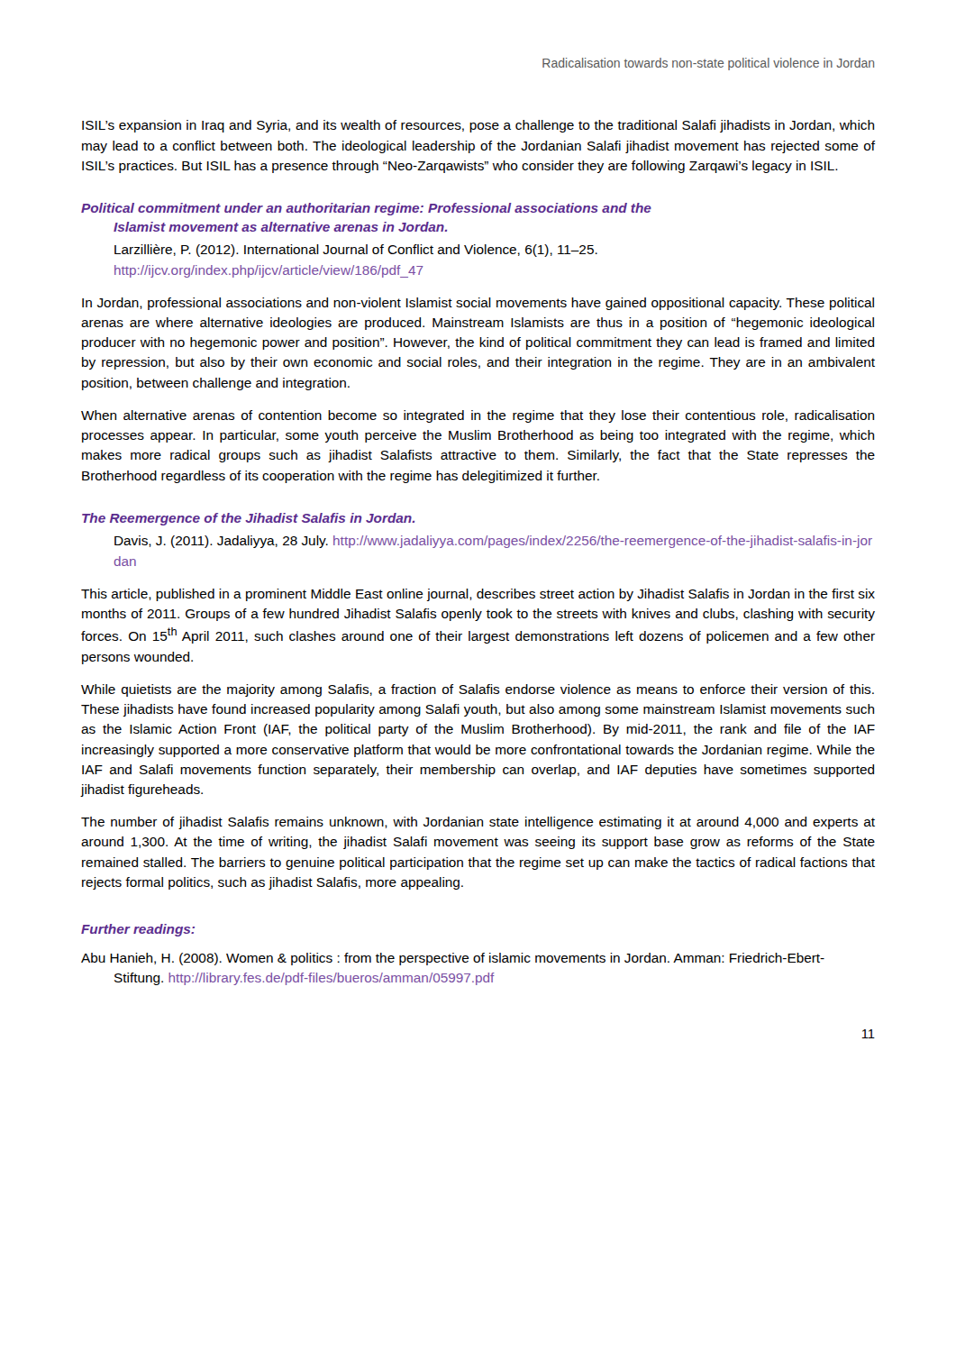Radicalisation towards non-state political violence in Jordan
ISIL’s expansion in Iraq and Syria, and its wealth of resources, pose a challenge to the traditional Salafi jihadists in Jordan, which may lead to a conflict between both. The ideological leadership of the Jordanian Salafi jihadist movement has rejected some of ISIL’s practices. But ISIL has a presence through “Neo-Zarqawists” who consider they are following Zarqawi’s legacy in ISIL.
Political commitment under an authoritarian regime: Professional associations and theIslamist movement as alternative arenas in Jordan.
Larzillière, P. (2012). International Journal of Conflict and Violence, 6(1), 11–25.
http://ijcv.org/index.php/ijcv/article/view/186/pdf_47
In Jordan, professional associations and non-violent Islamist social movements have gained oppositional capacity. These political arenas are where alternative ideologies are produced. Mainstream Islamists are thus in a position of “hegemonic ideological producer with no hegemonic power and position”. However, the kind of political commitment they can lead is framed and limited by repression, but also by their own economic and social roles, and their integration in the regime. They are in an ambivalent position, between challenge and integration.
When alternative arenas of contention become so integrated in the regime that they lose their contentious role, radicalisation processes appear. In particular, some youth perceive the Muslim Brotherhood as being too integrated with the regime, which makes more radical groups such as jihadist Salafists attractive to them. Similarly, the fact that the State represses the Brotherhood regardless of its cooperation with the regime has delegitimized it further.
The Reemergence of the Jihadist Salafis in Jordan.
Davis, J. (2011). Jadaliyya, 28 July. http://www.jadaliyya.com/pages/index/2256/the-reemergence-of-the-jihadist-salafis-in-jordan
This article, published in a prominent Middle East online journal, describes street action by Jihadist Salafis in Jordan in the first six months of 2011. Groups of a few hundred Jihadist Salafis openly took to the streets with knives and clubs, clashing with security forces. On 15th April 2011, such clashes around one of their largest demonstrations left dozens of policemen and a few other persons wounded.
While quietists are the majority among Salafis, a fraction of Salafis endorse violence as means to enforce their version of this. These jihadists have found increased popularity among Salafi youth, but also among some mainstream Islamist movements such as the Islamic Action Front (IAF, the political party of the Muslim Brotherhood). By mid-2011, the rank and file of the IAF increasingly supported a more conservative platform that would be more confrontational towards the Jordanian regime. While the IAF and Salafi movements function separately, their membership can overlap, and IAF deputies have sometimes supported jihadist figureheads.
The number of jihadist Salafis remains unknown, with Jordanian state intelligence estimating it at around 4,000 and experts at around 1,300. At the time of writing, the jihadist Salafi movement was seeing its support base grow as reforms of the State remained stalled. The barriers to genuine political participation that the regime set up can make the tactics of radical factions that rejects formal politics, such as jihadist Salafis, more appealing.
Further readings:
Abu Hanieh, H. (2008). Women & politics : from the perspective of islamic movements in Jordan. Amman: Friedrich-Ebert-Stiftung. http://library.fes.de/pdf-files/bueros/amman/05997.pdf
11